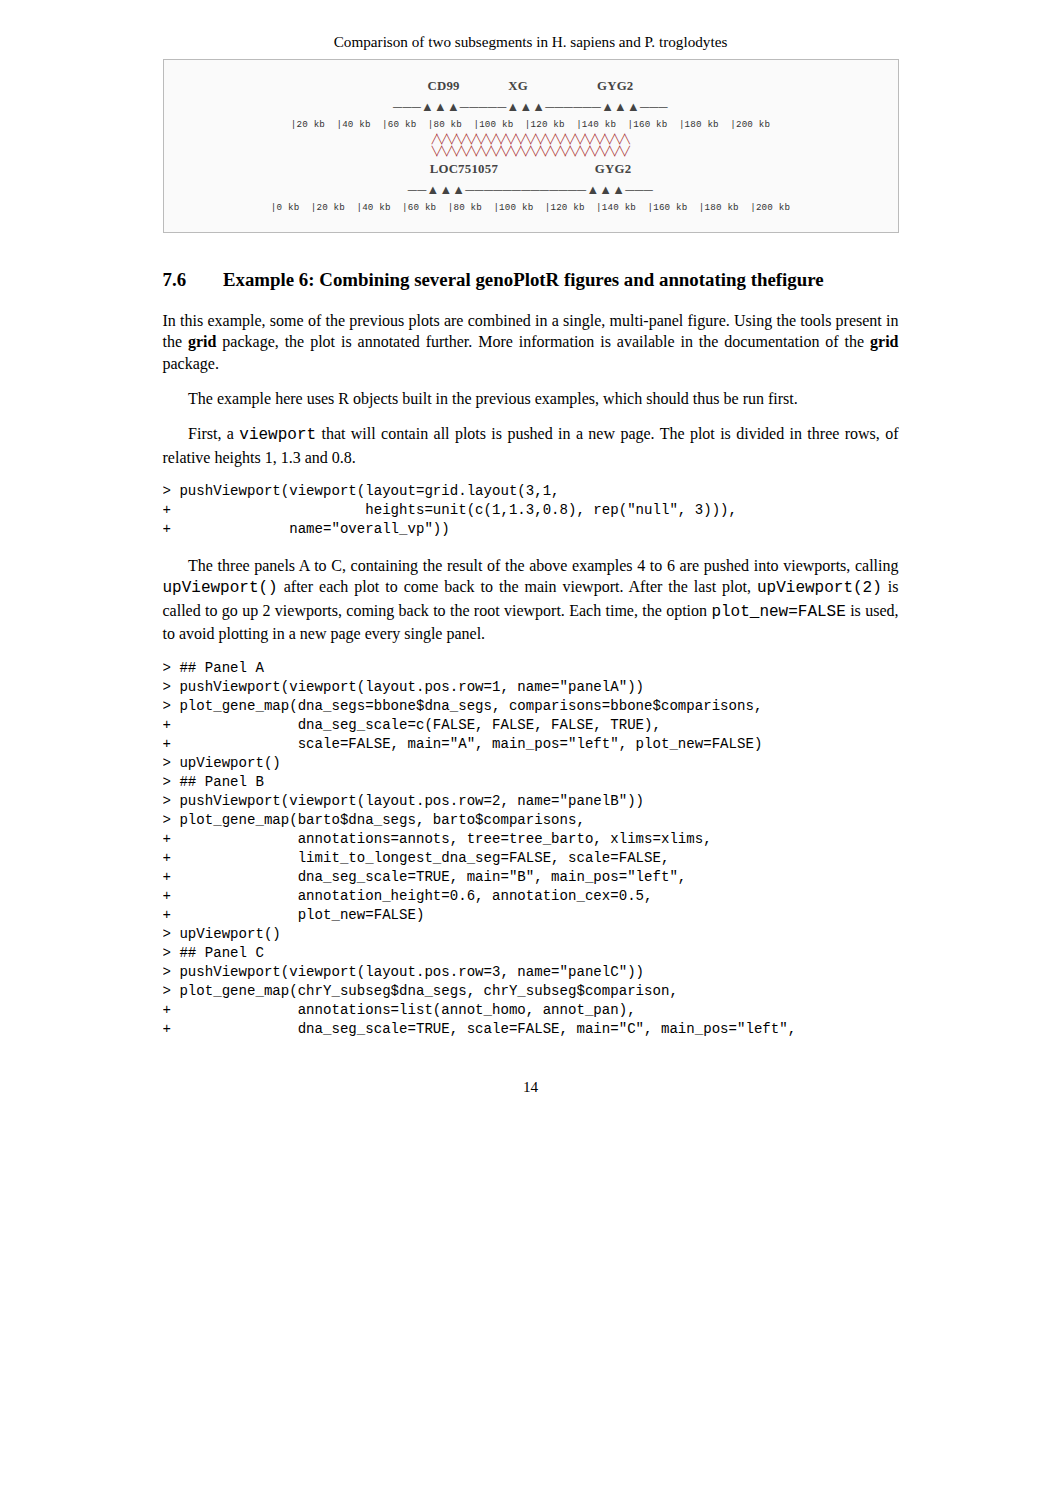Comparison of two subsegments in H. sapiens and P. troglodytes
CD99 XG GYG2
───▲▲▲─────▲▲▲──────▲▲▲───
|20 kb |40 kb |60 kb |80 kb |100 kb |120 kb |140 kb |160 kb |180 kb |200 kb
╱╲╱╲╱╲╱╲╱╲╱╲╱╲╱╲╱╲╱╲╱╲╱╲╱╲╱╲╱╲╱╲╱╲╱╲╱╲╱╲
╲╱╲╱╲╱╲╱╲╱╲╱╲╱╲╱╲╱╲╱╲╱╲╱╲╱╲╱╲╱╲╱╲╱╲╱╲╱╲╱
LOC751057 GYG2
──▲▲▲─────────────▲▲▲───
|0 kb |20 kb |40 kb |60 kb |80 kb |100 kb |120 kb |140 kb |160 kb |180 kb |200 kb
7.6 Example 6: Combining several genoPlotR figures and annotating thefigure
In this example, some of the previous plots are combined in a single, multi-panel figure. Using the tools present in the grid package, the plot is annotated further. More information is available in the documentation of the grid package.
The example here uses R objects built in the previous examples, which should thus be run first.
First, a viewport that will contain all plots is pushed in a new page. The plot is divided in three rows, of relative heights 1, 1.3 and 0.8.
> pushViewport(viewport(layout=grid.layout(3,1,
+                       heights=unit(c(1,1.3,0.8), rep("null", 3))),
+              name="overall_vp"))
The three panels A to C, containing the result of the above examples 4 to 6 are pushed into viewports, calling upViewport() after each plot to come back to the main viewport. After the last plot, upViewport(2) is called to go up 2 viewports, coming back to the root viewport. Each time, the option plot_new=FALSE is used, to avoid plotting in a new page every single panel.
> ## Panel A
> pushViewport(viewport(layout.pos.row=1, name="panelA"))
> plot_gene_map(dna_segs=bbone$dna_segs, comparisons=bbone$comparisons,
+               dna_seg_scale=c(FALSE, FALSE, FALSE, TRUE),
+               scale=FALSE, main="A", main_pos="left", plot_new=FALSE)
> upViewport()
> ## Panel B
> pushViewport(viewport(layout.pos.row=2, name="panelB"))
> plot_gene_map(barto$dna_segs, barto$comparisons,
+               annotations=annots, tree=tree_barto, xlims=xlims,
+               limit_to_longest_dna_seg=FALSE, scale=FALSE,
+               dna_seg_scale=TRUE, main="B", main_pos="left",
+               annotation_height=0.6, annotation_cex=0.5,
+               plot_new=FALSE)
> upViewport()
> ## Panel C
> pushViewport(viewport(layout.pos.row=3, name="panelC"))
> plot_gene_map(chrY_subseg$dna_segs, chrY_subseg$comparison,
+               annotations=list(annot_homo, annot_pan),
+               dna_seg_scale=TRUE, scale=FALSE, main="C", main_pos="left",
14